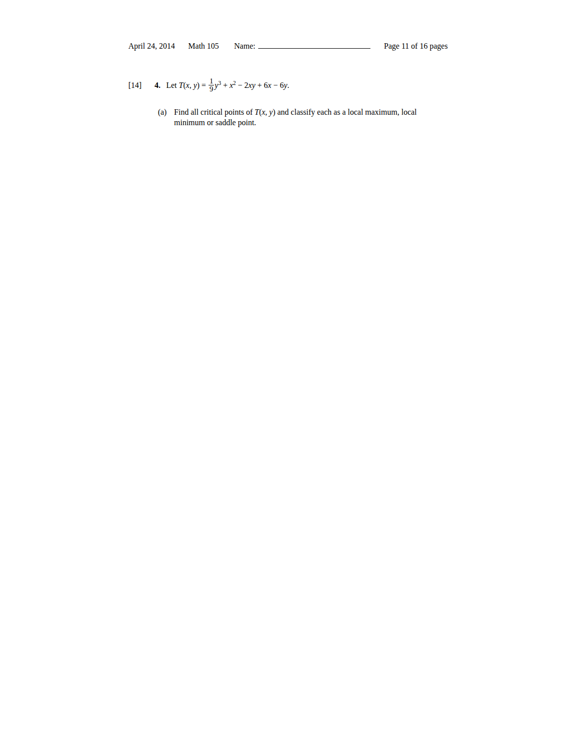April 24, 2014 Math 105 Name:
Page 11 of 16 pages
[14]
4.
Let T(x, y) = 19 y3 + x2 − 2xy + 6x − 6y.
(a)
Find all critical points of T(x, y) and classify each as a local maximum, local minimum or saddle point.